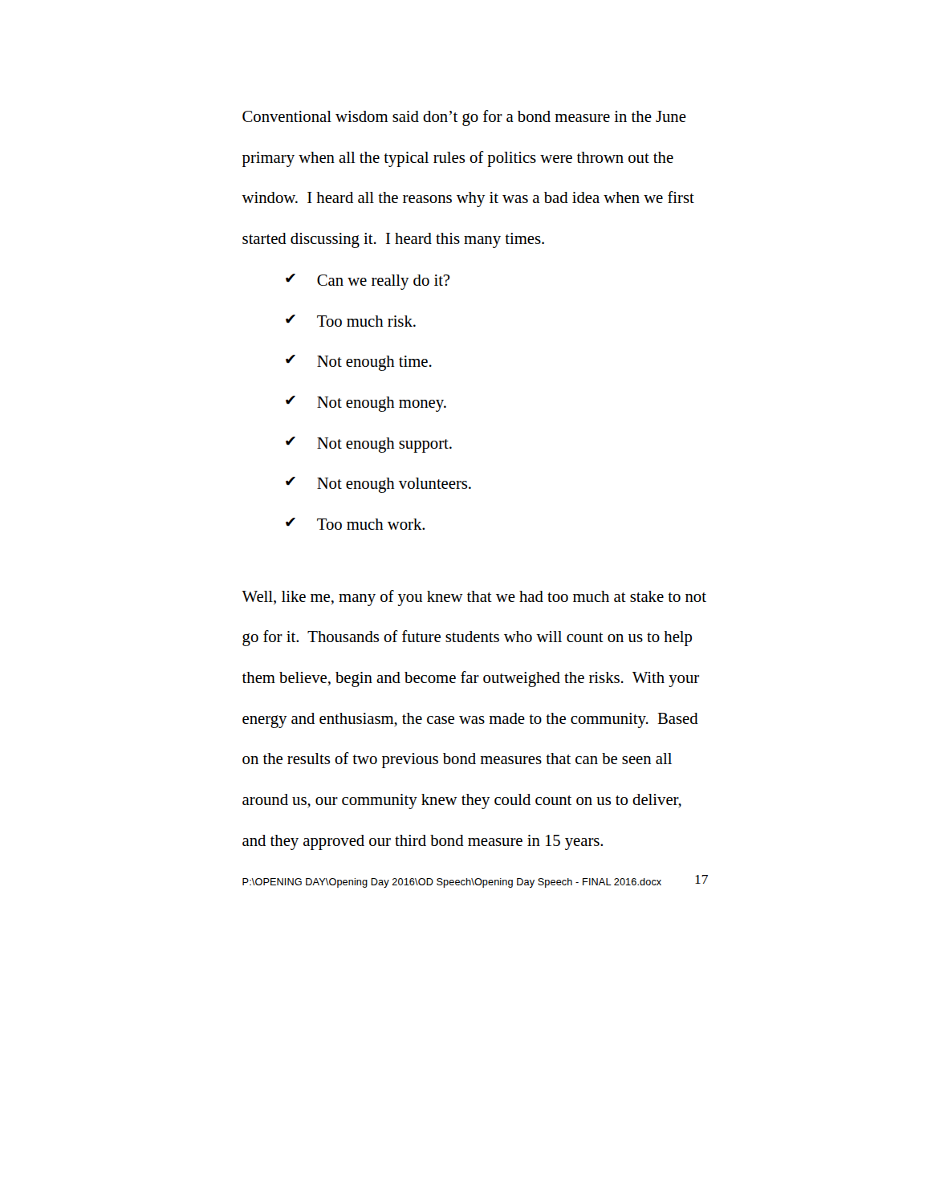Conventional wisdom said don’t go for a bond measure in the June primary when all the typical rules of politics were thrown out the window. I heard all the reasons why it was a bad idea when we first started discussing it. I heard this many times.
Can we really do it?
Too much risk.
Not enough time.
Not enough money.
Not enough support.
Not enough volunteers.
Too much work.
Well, like me, many of you knew that we had too much at stake to not go for it. Thousands of future students who will count on us to help them believe, begin and become far outweighed the risks. With your energy and enthusiasm, the case was made to the community. Based on the results of two previous bond measures that can be seen all around us, our community knew they could count on us to deliver, and they approved our third bond measure in 15 years.
P:\OPENING DAY\Opening Day 2016\OD Speech\Opening Day Speech - FINAL 2016.docx 17